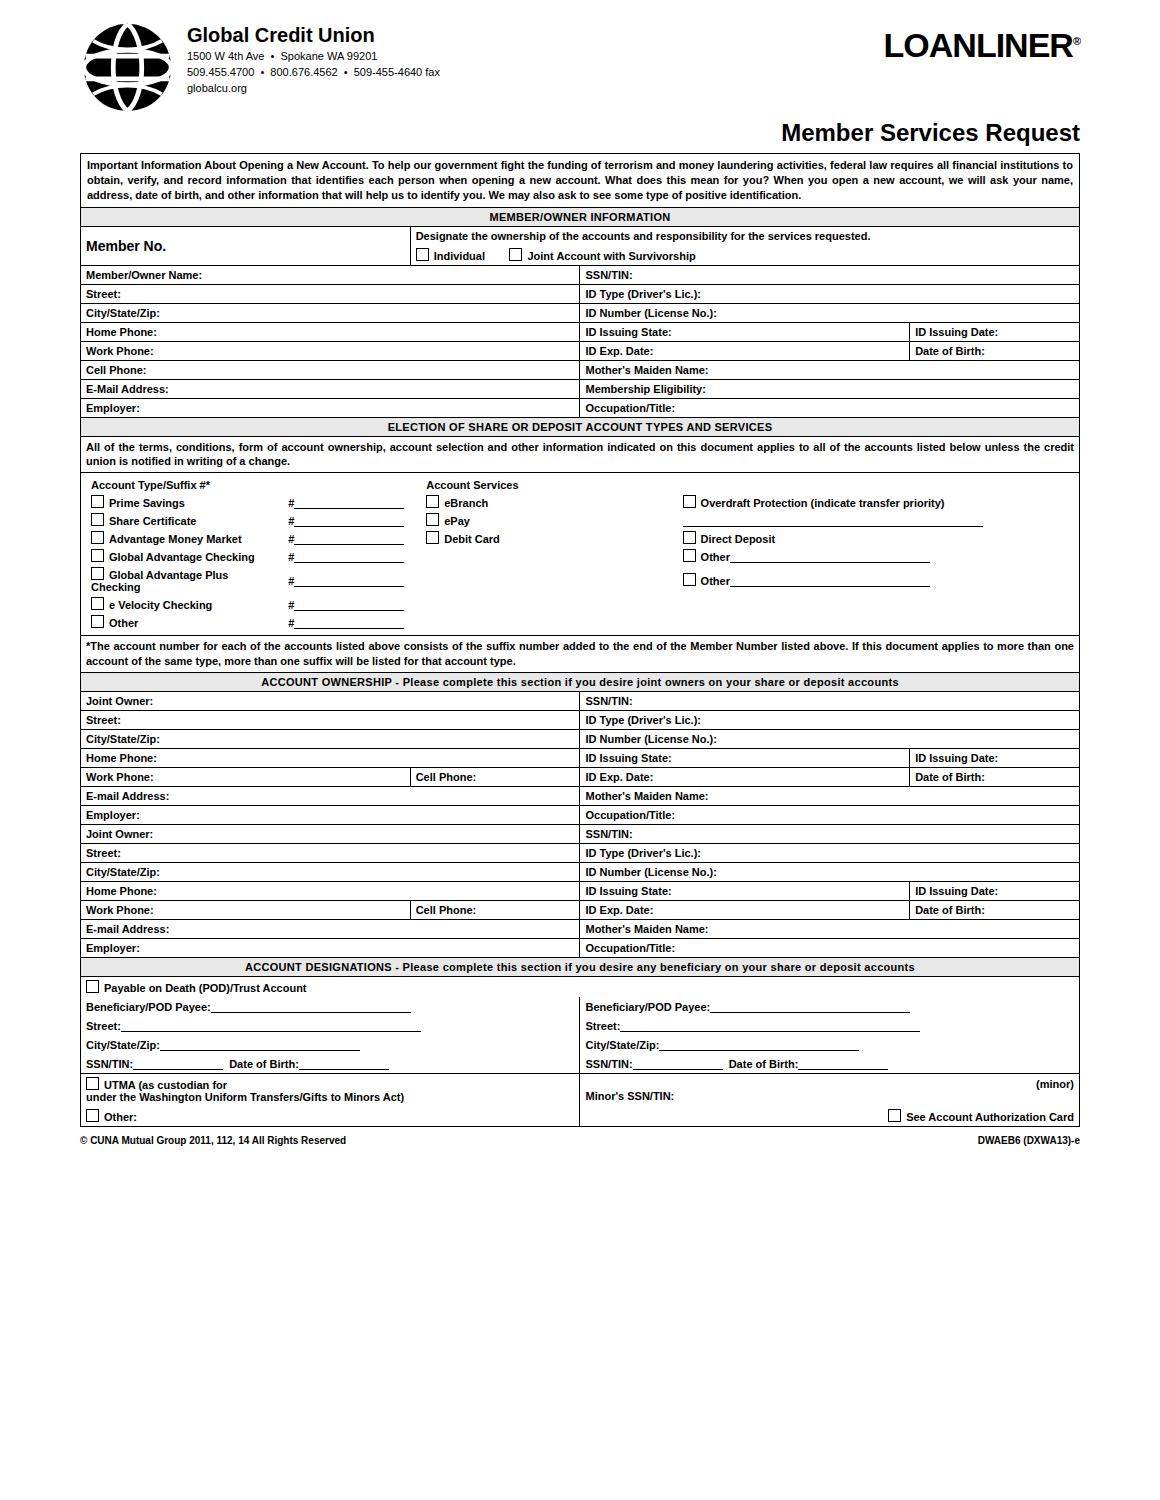Global Credit Union
1500 W 4th Ave • Spokane WA 99201
509.455.4700 • 800.676.4562 • 509-455-4640 fax
globalcu.org
LOANLINER®
Member Services Request
Important Information About Opening a New Account. To help our government fight the funding of terrorism and money laundering activities, federal law requires all financial institutions to obtain, verify, and record information that identifies each person when opening a new account. What does this mean for you? When you open a new account, we will ask your name, address, date of birth, and other information that will help us to identify you. We may also ask to see some type of positive identification.
| MEMBER/OWNER INFORMATION |
| Member No. | Designate the ownership of the accounts and responsibility for the services requested. Individual Joint Account with Survivorship |
| Member/Owner Name: | SSN/TIN: |
| Street: | ID Type (Driver's Lic.): |
| City/State/Zip: | ID Number (License No.): |
| Home Phone: | ID Issuing State: | ID Issuing Date: |
| Work Phone: | ID Exp. Date: | Date of Birth: |
| Cell Phone: | Mother's Maiden Name: |
| E-Mail Address: | Membership Eligibility: |
| Employer: | Occupation/Title: |
| ELECTION OF SHARE OR DEPOSIT ACCOUNT TYPES AND SERVICES |
| All of the terms, conditions, form of account ownership, account selection and other information indicated on this document applies to all of the accounts listed below unless the credit union is notified in writing of a change. |
| / Account Type/Suffix #* / / Account Services / / / Prime Savings / # / eBranch / Overdraft Protection (indicate transfer priority) / / Share Certificate / # / ePay / / / Advantage Money Market / # / Debit Card / Direct Deposit / / Global Advantage Checking / # / / Other / / Global Advantage Plus Checking / # / / Other / / e Velocity Checking / # / / / / Other / # / / / |
| *The account number for each of the accounts listed above consists of the suffix number added to the end of the Member Number listed above. If this document applies to more than one account of the same type, more than one suffix will be listed for that account type. |
| ACCOUNT OWNERSHIP - Please complete this section if you desire joint owners on your share or deposit accounts |
| Joint Owner: | SSN/TIN: |
| Street: | ID Type (Driver's Lic.): |
| City/State/Zip: | ID Number (License No.): |
| Home Phone: | ID Issuing State: | ID Issuing Date: |
| Work Phone: | Cell Phone: | ID Exp. Date: | Date of Birth: |
| E-mail Address: | Mother's Maiden Name: |
| Employer: | Occupation/Title: |
| Joint Owner: | SSN/TIN: |
| Street: | ID Type (Driver's Lic.): |
| City/State/Zip: | ID Number (License No.): |
| Home Phone: | ID Issuing State: | ID Issuing Date: |
| Work Phone: | Cell Phone: | ID Exp. Date: | Date of Birth: |
| E-mail Address: | Mother's Maiden Name: |
| Employer: | Occupation/Title: |
| ACCOUNT DESIGNATIONS - Please complete this section if you desire any beneficiary on your share or deposit accounts |
| Payable on Death (POD)/Trust Account |
| Beneficiary/POD Payee: | Beneficiary/POD Payee: |
| Street: | Street: |
| City/State/Zip: | City/State/Zip: |
| SSN/TIN: Date of Birth: | SSN/TIN: Date of Birth: |
| UTMA (as custodian for under the Washington Uniform Transfers/Gifts to Minors Act) | (minor) Minor's SSN/TIN: |
| Other: | See Account Authorization Card |
© CUNA Mutual Group 2011, 112, 14 All Rights Reserved
DWAEB6 (DXWA13)-e